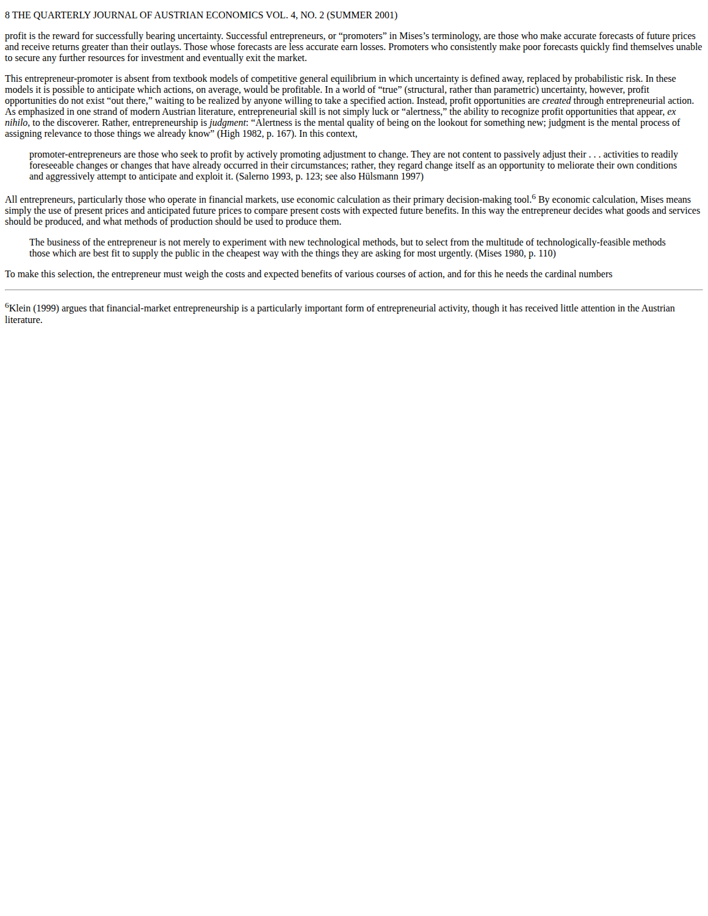8 THE QUARTERLY JOURNAL OF AUSTRIAN ECONOMICS VOL. 4, NO. 2 (SUMMER 2001)
profit is the reward for successfully bearing uncertainty. Successful entrepreneurs, or “promoters” in Mises’s terminology, are those who make accurate forecasts of future prices and receive returns greater than their outlays. Those whose forecasts are less accurate earn losses. Promoters who consistently make poor forecasts quickly find themselves unable to secure any further resources for investment and eventually exit the market.
This entrepreneur-promoter is absent from textbook models of competitive general equilibrium in which uncertainty is defined away, replaced by probabilistic risk. In these models it is possible to anticipate which actions, on average, would be profitable. In a world of “true” (structural, rather than parametric) uncertainty, however, profit opportunities do not exist “out there,” waiting to be realized by anyone willing to take a specified action. Instead, profit opportunities are created through entrepreneurial action. As emphasized in one strand of modern Austrian literature, entrepreneurial skill is not simply luck or “alertness,” the ability to recognize profit opportunities that appear, ex nihilo, to the discoverer. Rather, entrepreneurship is judgment: “Alertness is the mental quality of being on the lookout for something new; judgment is the mental process of assigning relevance to those things we already know” (High 1982, p. 167). In this context,
promoter-entrepreneurs are those who seek to profit by actively promoting adjustment to change. They are not content to passively adjust their . . . activities to readily foreseeable changes or changes that have already occurred in their circumstances; rather, they regard change itself as an opportunity to meliorate their own conditions and aggressively attempt to anticipate and exploit it. (Salerno 1993, p. 123; see also Hülsmann 1997)
All entrepreneurs, particularly those who operate in financial markets, use economic calculation as their primary decision-making tool.6 By economic calculation, Mises means simply the use of present prices and anticipated future prices to compare present costs with expected future benefits. In this way the entrepreneur decides what goods and services should be produced, and what methods of production should be used to produce them.
The business of the entrepreneur is not merely to experiment with new technological methods, but to select from the multitude of technologically-feasible methods those which are best fit to supply the public in the cheapest way with the things they are asking for most urgently. (Mises 1980, p. 110)
To make this selection, the entrepreneur must weigh the costs and expected benefits of various courses of action, and for this he needs the cardinal numbers
6Klein (1999) argues that financial-market entrepreneurship is a particularly important form of entrepreneurial activity, though it has received little attention in the Austrian literature.